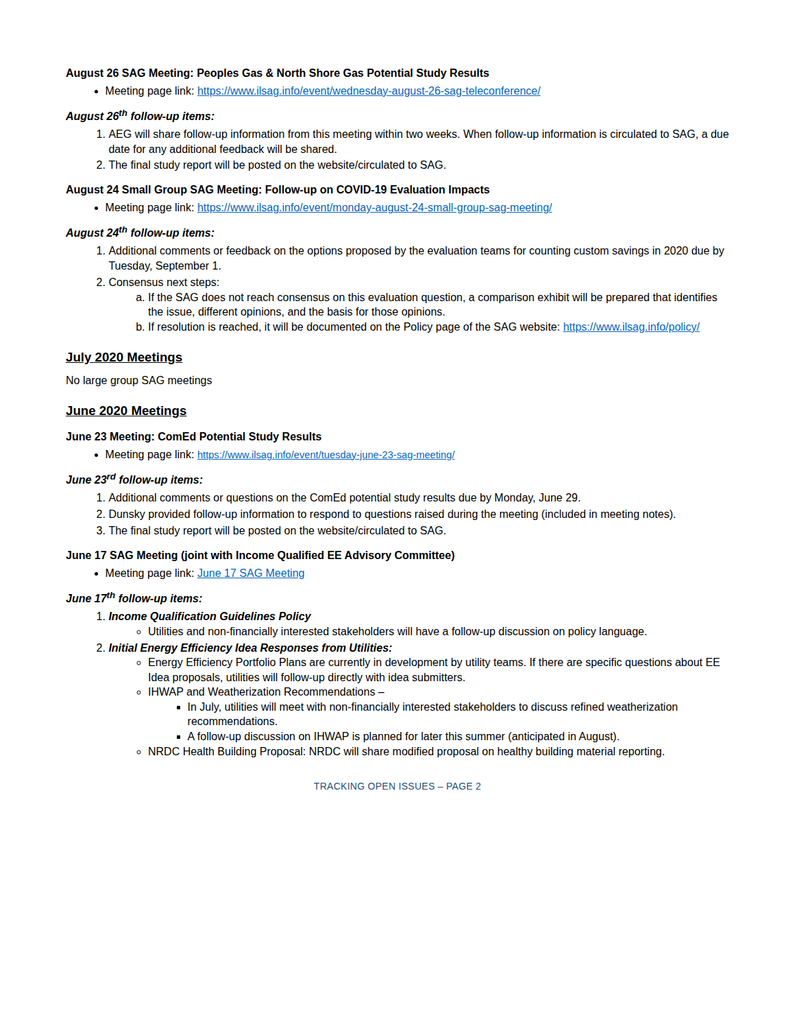August 26 SAG Meeting: Peoples Gas & North Shore Gas Potential Study Results
Meeting page link: https://www.ilsag.info/event/wednesday-august-26-sag-teleconference/
August 26th follow-up items:
AEG will share follow-up information from this meeting within two weeks. When follow-up information is circulated to SAG, a due date for any additional feedback will be shared.
The final study report will be posted on the website/circulated to SAG.
August 24 Small Group SAG Meeting: Follow-up on COVID-19 Evaluation Impacts
Meeting page link: https://www.ilsag.info/event/monday-august-24-small-group-sag-meeting/
August 24th follow-up items:
Additional comments or feedback on the options proposed by the evaluation teams for counting custom savings in 2020 due by Tuesday, September 1.
Consensus next steps:
If the SAG does not reach consensus on this evaluation question, a comparison exhibit will be prepared that identifies the issue, different opinions, and the basis for those opinions.
If resolution is reached, it will be documented on the Policy page of the SAG website: https://www.ilsag.info/policy/
July 2020 Meetings
No large group SAG meetings
June 2020 Meetings
June 23 Meeting: ComEd Potential Study Results
Meeting page link: https://www.ilsag.info/event/tuesday-june-23-sag-meeting/
June 23rd follow-up items:
Additional comments or questions on the ComEd potential study results due by Monday, June 29.
Dunsky provided follow-up information to respond to questions raised during the meeting (included in meeting notes).
The final study report will be posted on the website/circulated to SAG.
June 17 SAG Meeting (joint with Income Qualified EE Advisory Committee)
Meeting page link: June 17 SAG Meeting
June 17th follow-up items:
Income Qualification Guidelines Policy
Utilities and non-financially interested stakeholders will have a follow-up discussion on policy language.
Initial Energy Efficiency Idea Responses from Utilities:
Energy Efficiency Portfolio Plans are currently in development by utility teams. If there are specific questions about EE Idea proposals, utilities will follow-up directly with idea submitters.
IHWAP and Weatherization Recommendations –
In July, utilities will meet with non-financially interested stakeholders to discuss refined weatherization recommendations.
A follow-up discussion on IHWAP is planned for later this summer (anticipated in August).
NRDC Health Building Proposal: NRDC will share modified proposal on healthy building material reporting.
TRACKING OPEN ISSUES – PAGE 2